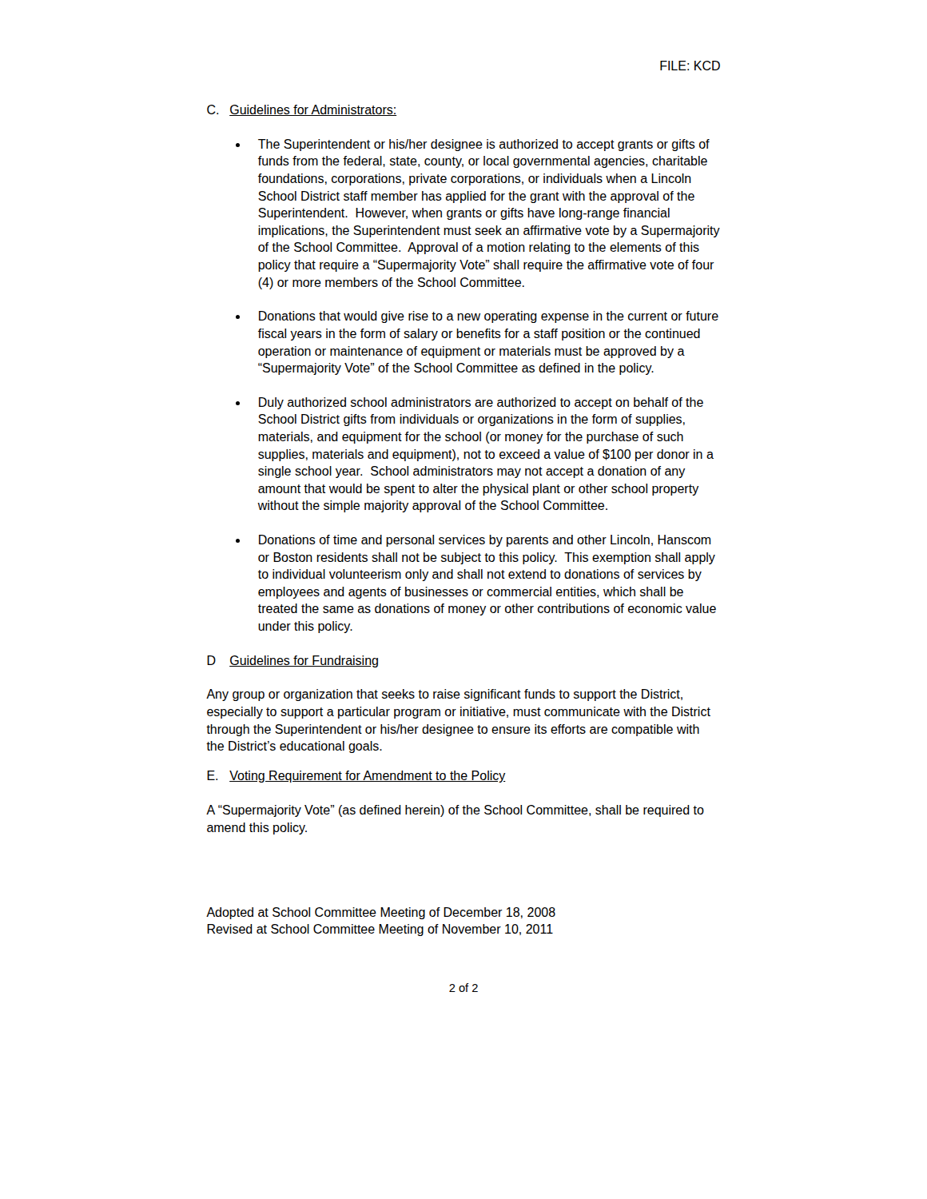FILE: KCD
C. Guidelines for Administrators:
The Superintendent or his/her designee is authorized to accept grants or gifts of funds from the federal, state, county, or local governmental agencies, charitable foundations, corporations, private corporations, or individuals when a Lincoln School District staff member has applied for the grant with the approval of the Superintendent. However, when grants or gifts have long-range financial implications, the Superintendent must seek an affirmative vote by a Supermajority of the School Committee. Approval of a motion relating to the elements of this policy that require a “Supermajority Vote” shall require the affirmative vote of four (4) or more members of the School Committee.
Donations that would give rise to a new operating expense in the current or future fiscal years in the form of salary or benefits for a staff position or the continued operation or maintenance of equipment or materials must be approved by a “Supermajority Vote” of the School Committee as defined in the policy.
Duly authorized school administrators are authorized to accept on behalf of the School District gifts from individuals or organizations in the form of supplies, materials, and equipment for the school (or money for the purchase of such supplies, materials and equipment), not to exceed a value of $100 per donor in a single school year. School administrators may not accept a donation of any amount that would be spent to alter the physical plant or other school property without the simple majority approval of the School Committee.
Donations of time and personal services by parents and other Lincoln, Hanscom or Boston residents shall not be subject to this policy. This exemption shall apply to individual volunteerism only and shall not extend to donations of services by employees and agents of businesses or commercial entities, which shall be treated the same as donations of money or other contributions of economic value under this policy.
DGuidelines for Fundraising
Any group or organization that seeks to raise significant funds to support the District, especially to support a particular program or initiative, must communicate with the District through the Superintendent or his/her designee to ensure its efforts are compatible with the District’s educational goals.
E. Voting Requirement for Amendment to the Policy
A “Supermajority Vote” (as defined herein) of the School Committee, shall be required to amend this policy.
Adopted at School Committee Meeting of December 18, 2008
Revised at School Committee Meeting of November 10, 2011
2 of 2